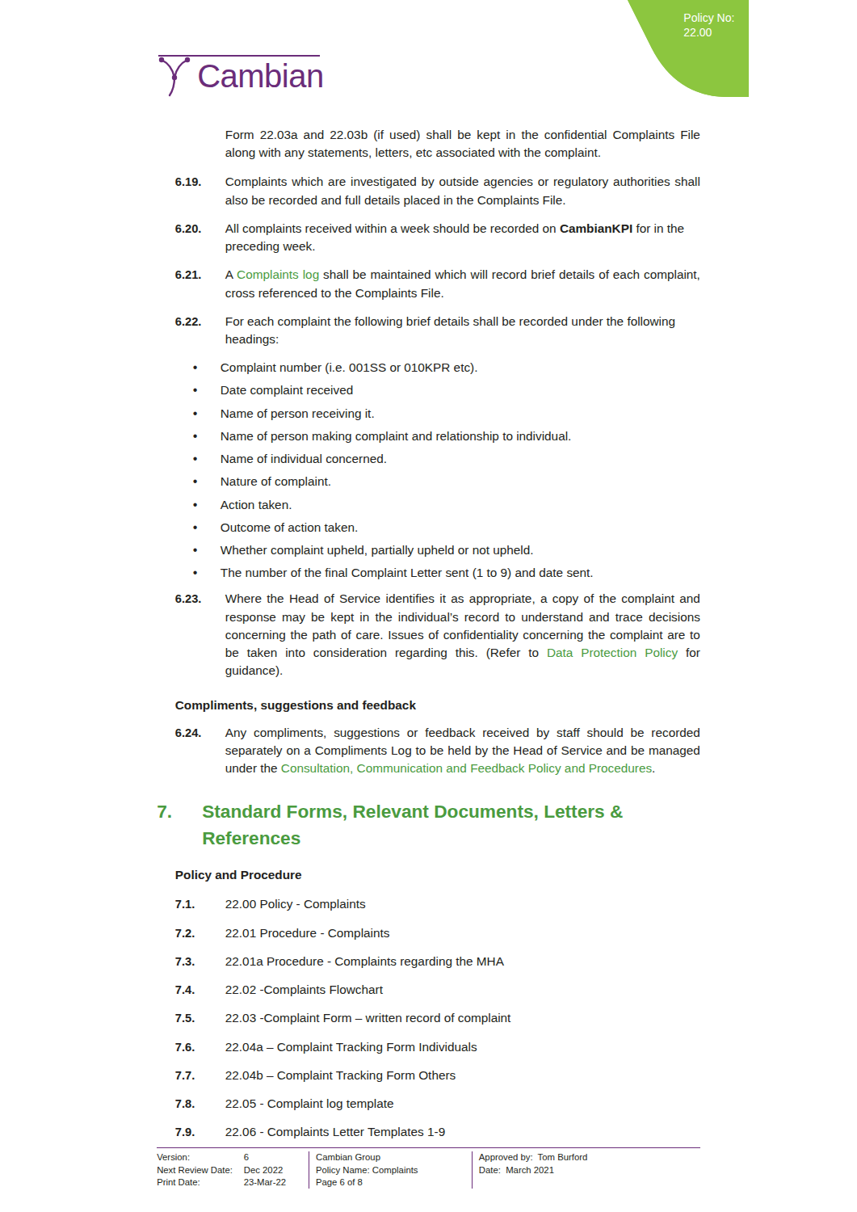Policy No:
22.00
Cambian
Form 22.03a and 22.03b (if used) shall be kept in the confidential Complaints File along with any statements, letters, etc associated with the complaint.
6.19.
Complaints which are investigated by outside agencies or regulatory authorities shall also be recorded and full details placed in the Complaints File.
6.20.
All complaints received within a week should be recorded on CambianKPI for in the preceding week.
6.21.
A Complaints log shall be maintained which will record brief details of each complaint, cross referenced to the Complaints File.
6.22.
For each complaint the following brief details shall be recorded under the following headings:
Complaint number (i.e. 001SS or 010KPR etc).
Date complaint received
Name of person receiving it.
Name of person making complaint and relationship to individual.
Name of individual concerned.
Nature of complaint.
Action taken.
Outcome of action taken.
Whether complaint upheld, partially upheld or not upheld.
The number of the final Complaint Letter sent (1 to 9) and date sent.
6.23.
Where the Head of Service identifies it as appropriate, a copy of the complaint and response may be kept in the individual’s record to understand and trace decisions concerning the path of care. Issues of confidentiality concerning the complaint are to be taken into consideration regarding this. (Refer to Data Protection Policy for guidance).
Compliments, suggestions and feedback
6.24.
Any compliments, suggestions or feedback received by staff should be recorded separately on a Compliments Log to be held by the Head of Service and be managed under the Consultation, Communication and Feedback Policy and Procedures.
7.
Standard Forms, Relevant Documents, Letters & References
Policy and Procedure
7.1.
22.00 Policy - Complaints
7.2.
22.01 Procedure - Complaints
7.3.
22.01a Procedure - Complaints regarding the MHA
7.4.
22.02 -Complaints Flowchart
7.5.
22.03 -Complaint Form – written record of complaint
7.6.
22.04a – Complaint Tracking Form Individuals
7.7.
22.04b – Complaint Tracking Form Others
7.8.
22.05 - Complaint log template
7.9.
22.06 - Complaints Letter Templates 1-9
| Version: | 6 | Cambian Group | Approved by: Tom Burford |
| Next Review Date: | Dec 2022 | Policy Name: Complaints | Date: March 2021 |
| Print Date: | 23-Mar-22 | Page 6 of 8 | |